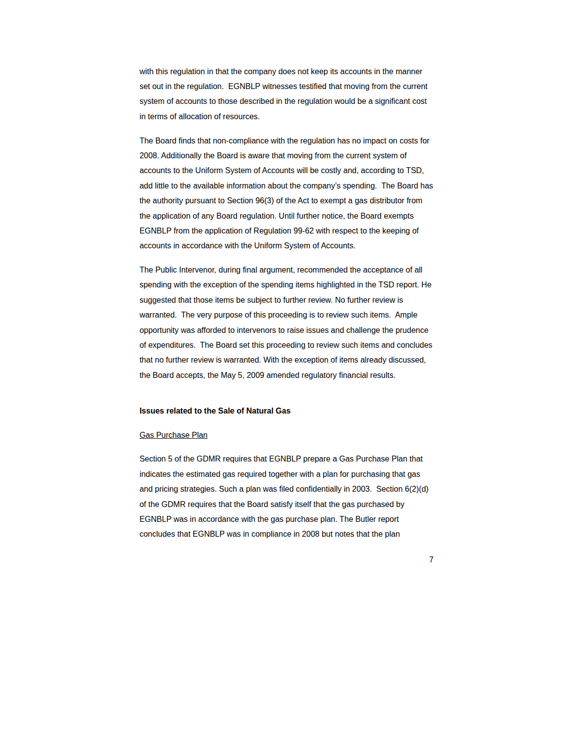with this regulation in that the company does not keep its accounts in the manner set out in the regulation. EGNBLP witnesses testified that moving from the current system of accounts to those described in the regulation would be a significant cost in terms of allocation of resources.
The Board finds that non-compliance with the regulation has no impact on costs for 2008. Additionally the Board is aware that moving from the current system of accounts to the Uniform System of Accounts will be costly and, according to TSD, add little to the available information about the company’s spending. The Board has the authority pursuant to Section 96(3) of the Act to exempt a gas distributor from the application of any Board regulation. Until further notice, the Board exempts EGNBLP from the application of Regulation 99-62 with respect to the keeping of accounts in accordance with the Uniform System of Accounts.
The Public Intervenor, during final argument, recommended the acceptance of all spending with the exception of the spending items highlighted in the TSD report. He suggested that those items be subject to further review. No further review is warranted. The very purpose of this proceeding is to review such items. Ample opportunity was afforded to intervenors to raise issues and challenge the prudence of expenditures. The Board set this proceeding to review such items and concludes that no further review is warranted. With the exception of items already discussed, the Board accepts, the May 5, 2009 amended regulatory financial results.
Issues related to the Sale of Natural Gas
Gas Purchase Plan
Section 5 of the GDMR requires that EGNBLP prepare a Gas Purchase Plan that indicates the estimated gas required together with a plan for purchasing that gas and pricing strategies. Such a plan was filed confidentially in 2003. Section 6(2)(d) of the GDMR requires that the Board satisfy itself that the gas purchased by EGNBLP was in accordance with the gas purchase plan. The Butler report concludes that EGNBLP was in compliance in 2008 but notes that the plan
7